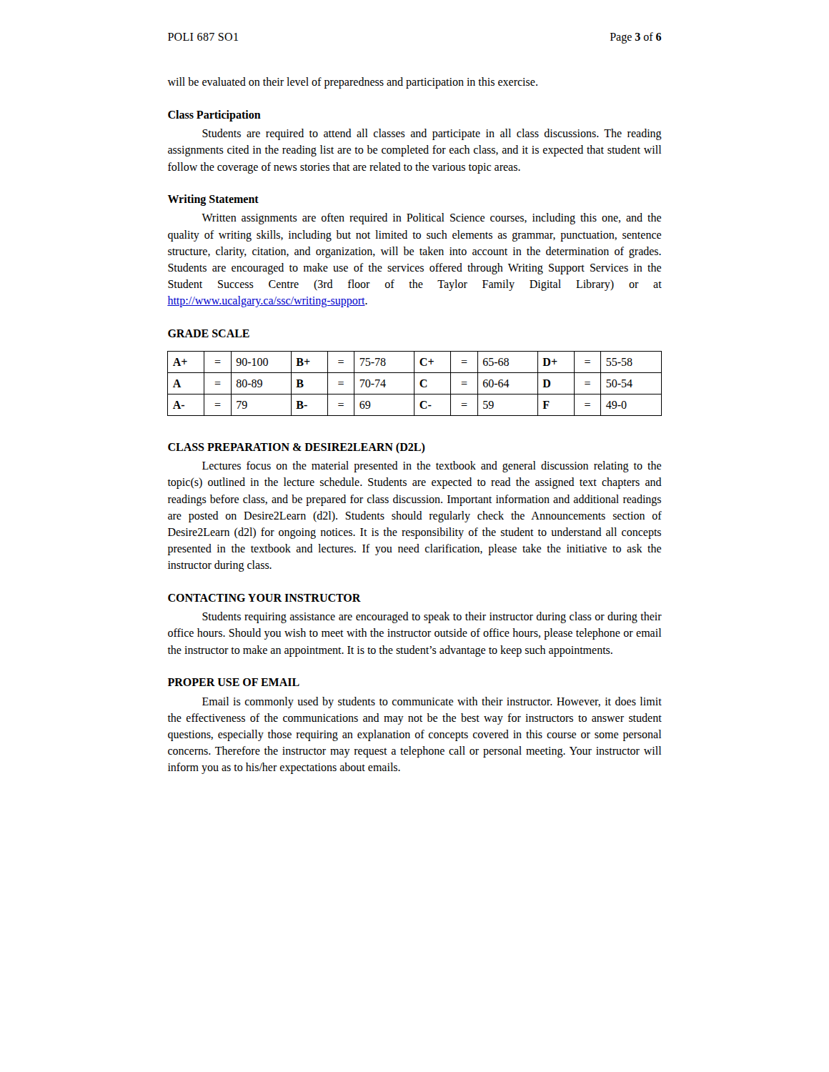POLI 687 SO1 Page 3 of 6
will be evaluated on their level of preparedness and participation in this exercise.
Class Participation
Students are required to attend all classes and participate in all class discussions. The reading assignments cited in the reading list are to be completed for each class, and it is expected that student will follow the coverage of news stories that are related to the various topic areas.
Writing Statement
Written assignments are often required in Political Science courses, including this one, and the quality of writing skills, including but not limited to such elements as grammar, punctuation, sentence structure, clarity, citation, and organization, will be taken into account in the determination of grades. Students are encouraged to make use of the services offered through Writing Support Services in the Student Success Centre (3rd floor of the Taylor Family Digital Library) or at http://www.ucalgary.ca/ssc/writing-support.
Grade Scale
| A+ | = | 90-100 | B+ | = | 75-78 | C+ | = | 65-68 | D+ | = | 55-58 |
| A | = | 80-89 | B | = | 70-74 | C | = | 60-64 | D | = | 50-54 |
| A- | = | 79 | B- | = | 69 | C- | = | 59 | F | = | 49-0 |
Class Preparation & Desire2Learn (d2l)
Lectures focus on the material presented in the textbook and general discussion relating to the topic(s) outlined in the lecture schedule. Students are expected to read the assigned text chapters and readings before class, and be prepared for class discussion. Important information and additional readings are posted on Desire2Learn (d2l). Students should regularly check the Announcements section of Desire2Learn (d2l) for ongoing notices. It is the responsibility of the student to understand all concepts presented in the textbook and lectures. If you need clarification, please take the initiative to ask the instructor during class.
Contacting Your Instructor
Students requiring assistance are encouraged to speak to their instructor during class or during their office hours. Should you wish to meet with the instructor outside of office hours, please telephone or email the instructor to make an appointment. It is to the student’s advantage to keep such appointments.
Proper Use of Email
Email is commonly used by students to communicate with their instructor. However, it does limit the effectiveness of the communications and may not be the best way for instructors to answer student questions, especially those requiring an explanation of concepts covered in this course or some personal concerns. Therefore the instructor may request a telephone call or personal meeting. Your instructor will inform you as to his/her expectations about emails.